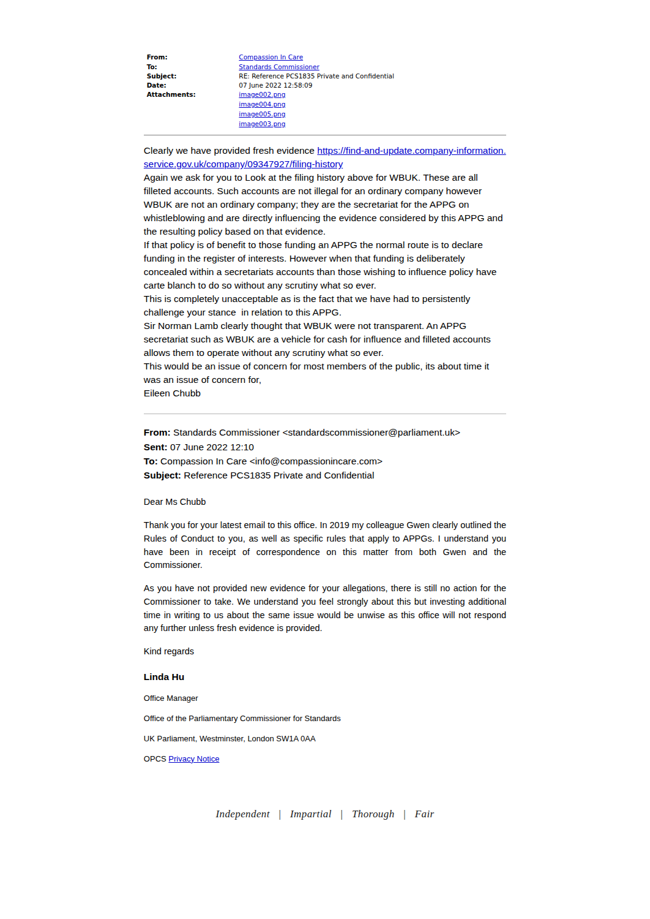| From: | Compassion In Care |
| To: | Standards Commissioner |
| Subject: | RE: Reference PCS1835 Private and Confidential |
| Date: | 07 June 2022 12:58:09 |
| Attachments: | image002.png image004.png image005.png image003.png |
Clearly we have provided fresh evidence https://find-and-update.company-information.service.gov.uk/company/09347927/filing-history
Again we ask for you to Look at the filing history above for WBUK. These are all filleted accounts. Such accounts are not illegal for an ordinary company however WBUK are not an ordinary company; they are the secretariat for the APPG on whistleblowing and are directly influencing the evidence considered by this APPG and the resulting policy based on that evidence.
If that policy is of benefit to those funding an APPG the normal route is to declare funding in the register of interests. However when that funding is deliberately concealed within a secretariats accounts than those wishing to influence policy have carte blanch to do so without any scrutiny what so ever.
This is completely unacceptable as is the fact that we have had to persistently challenge your stance in relation to this APPG.
Sir Norman Lamb clearly thought that WBUK were not transparent. An APPG secretariat such as WBUK are a vehicle for cash for influence and filleted accounts allows them to operate without any scrutiny what so ever.
This would be an issue of concern for most members of the public, its about time it was an issue of concern for,
Eileen Chubb
From: Standards Commissioner <standardscommissioner@parliament.uk>
Sent: 07 June 2022 12:10
To: Compassion In Care <info@compassionincare.com>
Subject: Reference PCS1835 Private and Confidential
Dear Ms Chubb
Thank you for your latest email to this office. In 2019 my colleague Gwen clearly outlined the Rules of Conduct to you, as well as specific rules that apply to APPGs. I understand you have been in receipt of correspondence on this matter from both Gwen and the Commissioner.
As you have not provided new evidence for your allegations, there is still no action for the Commissioner to take. We understand you feel strongly about this but investing additional time in writing to us about the same issue would be unwise as this office will not respond any further unless fresh evidence is provided.
Kind regards
Linda Hu
Office Manager
Office of the Parliamentary Commissioner for Standards
UK Parliament, Westminster, London SW1A 0AA
OPCS Privacy Notice
Independent | Impartial | Thorough | Fair